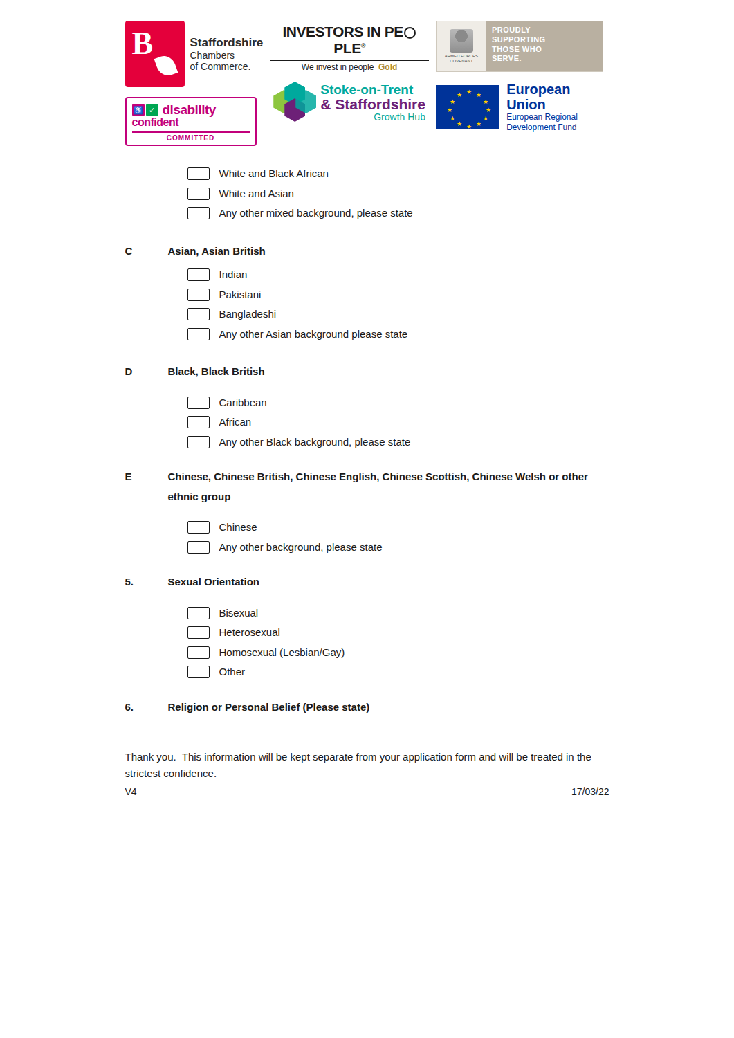Staffordshire Chambers of Commerce.
♿✓
disability
confident
COMMITTED
INVESTORS IN PE PLE®
We invest in people Gold
Stoke-on-Trent
& Staffordshire
Growth Hub
ARMED FORCES
COVENANT
PROUDLY
SUPPORTING
THOSE WHO
SERVE.
★ ★ ★ ★ ★ ★ ★ ★ ★ ★ ★ ★
European Union
European Regional
Development Fund
White and Black African
White and Asian
Any other mixed background, please state
C
Asian, Asian British
Indian
Pakistani
Bangladeshi
Any other Asian background please state
D
Black, Black British
Caribbean
African
Any other Black background, please state
E
Chinese, Chinese British, Chinese English, Chinese Scottish, Chinese Welsh or other ethnic group
Chinese
Any other background, please state
5.
Sexual Orientation
Bisexual
Heterosexual
Homosexual (Lesbian/Gay)
Other
6.
Religion or Personal Belief (Please state)
Thank you. This information will be kept separate from your application form and will be treated in the strictest confidence.
V4 17/03/22